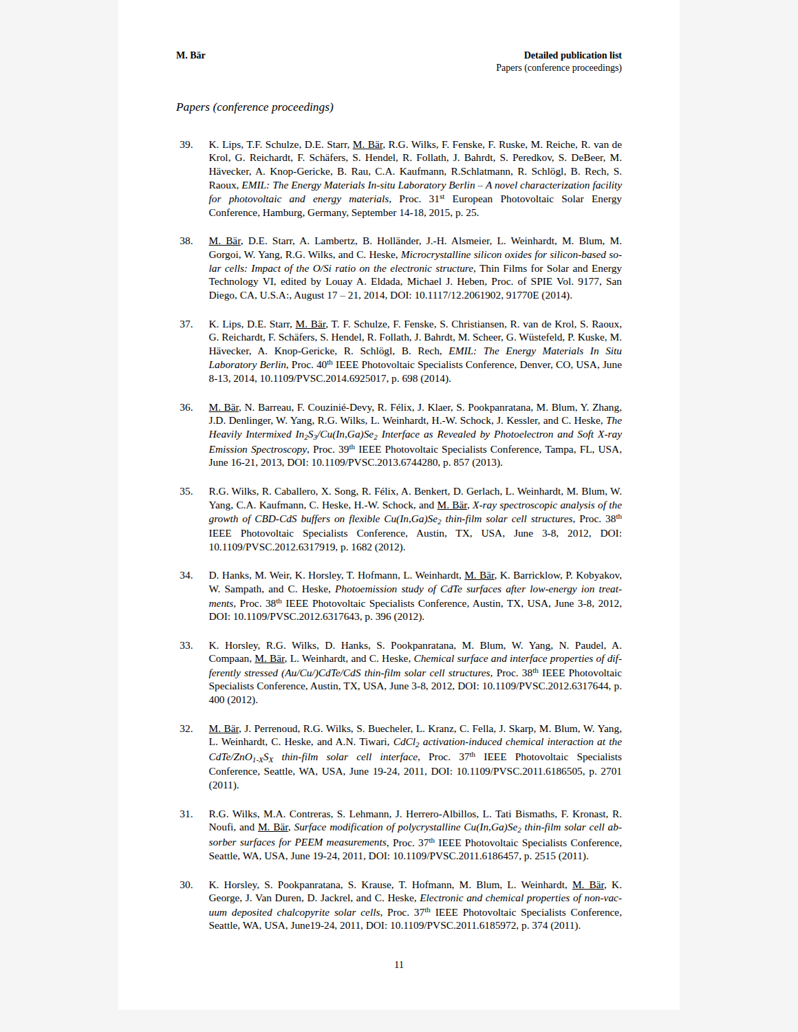M. Bär
Detailed publication list
Papers (conference proceedings)
Papers (conference proceedings)
39. K. Lips, T.F. Schulze, D.E. Starr, M. Bär, R.G. Wilks, F. Fenske, F. Ruske, M. Reiche, R. van de Krol, G. Reichardt, F. Schäfers, S. Hendel, R. Follath, J. Bahrdt, S. Peredkov, S. DeBeer, M. Hävecker, A. Knop-Gericke, B. Rau, C.A. Kaufmann, R.Schlatmann, R. Schlögl, B. Rech, S. Raoux, EMIL: The Energy Materials In-situ Laboratory Berlin – A novel characterization facility for photovoltaic and energy materials, Proc. 31st European Photovoltaic Solar Energy Conference, Hamburg, Germany, September 14-18, 2015, p. 25.
38. M. Bär, D.E. Starr, A. Lambertz, B. Holländer, J.-H. Alsmeier, L. Weinhardt, M. Blum, M. Gorgoi, W. Yang, R.G. Wilks, and C. Heske, Microcrystalline silicon oxides for silicon-based solar cells: Impact of the O/Si ratio on the electronic structure, Thin Films for Solar and Energy Technology VI, edited by Louay A. Eldada, Michael J. Heben, Proc. of SPIE Vol. 9177, San Diego, CA, U.S.A:, August 17 – 21, 2014, DOI: 10.1117/12.2061902, 91770E (2014).
37. K. Lips, D.E. Starr, M. Bär, T. F. Schulze, F. Fenske, S. Christiansen, R. van de Krol, S. Raoux, G. Reichardt, F. Schäfers, S. Hendel, R. Follath, J. Bahrdt, M. Scheer, G. Wüstefeld, P. Kuske, M. Hävecker, A. Knop-Gericke, R. Schlögl, B. Rech, EMIL: The Energy Materials In Situ Laboratory Berlin, Proc. 40th IEEE Photovoltaic Specialists Conference, Denver, CO, USA, June 8-13, 2014, 10.1109/PVSC.2014.6925017, p. 698 (2014).
36. M. Bär, N. Barreau, F. Couzinié-Devy, R. Félix, J. Klaer, S. Pookpanratana, M. Blum, Y. Zhang, J.D. Denlinger, W. Yang, R.G. Wilks, L. Weinhardt, H.-W. Schock, J. Kessler, and C. Heske, The Heavily Intermixed In2S3/Cu(In,Ga)Se2 Interface as Revealed by Photoelectron and Soft X-ray Emission Spectroscopy, Proc. 39th IEEE Photovoltaic Specialists Conference, Tampa, FL, USA, June 16-21, 2013, DOI: 10.1109/PVSC.2013.6744280, p. 857 (2013).
35. R.G. Wilks, R. Caballero, X. Song, R. Félix, A. Benkert, D. Gerlach, L. Weinhardt, M. Blum, W. Yang, C.A. Kaufmann, C. Heske, H.-W. Schock, and M. Bär, X-ray spectroscopic analysis of the growth of CBD-CdS buffers on flexible Cu(In,Ga)Se2 thin-film solar cell structures, Proc. 38th IEEE Photovoltaic Specialists Conference, Austin, TX, USA, June 3-8, 2012, DOI: 10.1109/PVSC.2012.6317919, p. 1682 (2012).
34. D. Hanks, M. Weir, K. Horsley, T. Hofmann, L. Weinhardt, M. Bär, K. Barricklow, P. Kobyakov, W. Sampath, and C. Heske, Photoemission study of CdTe surfaces after low-energy ion treatments, Proc. 38th IEEE Photovoltaic Specialists Conference, Austin, TX, USA, June 3-8, 2012, DOI: 10.1109/PVSC.2012.6317643, p. 396 (2012).
33. K. Horsley, R.G. Wilks, D. Hanks, S. Pookpanratana, M. Blum, W. Yang, N. Paudel, A. Compaan, M. Bär, L. Weinhardt, and C. Heske, Chemical surface and interface properties of differently stressed (Au/Cu/)CdTe/CdS thin-film solar cell structures, Proc. 38th IEEE Photovoltaic Specialists Conference, Austin, TX, USA, June 3-8, 2012, DOI: 10.1109/PVSC.2012.6317644, p. 400 (2012).
32. M. Bär, J. Perrenoud, R.G. Wilks, S. Buecheler, L. Kranz, C. Fella, J. Skarp, M. Blum, W. Yang, L. Weinhardt, C. Heske, and A.N. Tiwari, CdCl2 activation-induced chemical interaction at the CdTe/ZnO1-XSX thin-film solar cell interface, Proc. 37th IEEE Photovoltaic Specialists Conference, Seattle, WA, USA, June 19-24, 2011, DOI: 10.1109/PVSC.2011.6186505, p. 2701 (2011).
31. R.G. Wilks, M.A. Contreras, S. Lehmann, J. Herrero-Albillos, L. Tati Bismaths, F. Kronast, R. Noufi, and M. Bär, Surface modification of polycrystalline Cu(In,Ga)Se2 thin-film solar cell absorber surfaces for PEEM measurements, Proc. 37th IEEE Photovoltaic Specialists Conference, Seattle, WA, USA, June 19-24, 2011, DOI: 10.1109/PVSC.2011.6186457, p. 2515 (2011).
30. K. Horsley, S. Pookpanratana, S. Krause, T. Hofmann, M. Blum, L. Weinhardt, M. Bär, K. George, J. Van Duren, D. Jackrel, and C. Heske, Electronic and chemical properties of non-vacuum deposited chalcopyrite solar cells, Proc. 37th IEEE Photovoltaic Specialists Conference, Seattle, WA, USA, June19-24, 2011, DOI: 10.1109/PVSC.2011.6185972, p. 374 (2011).
11